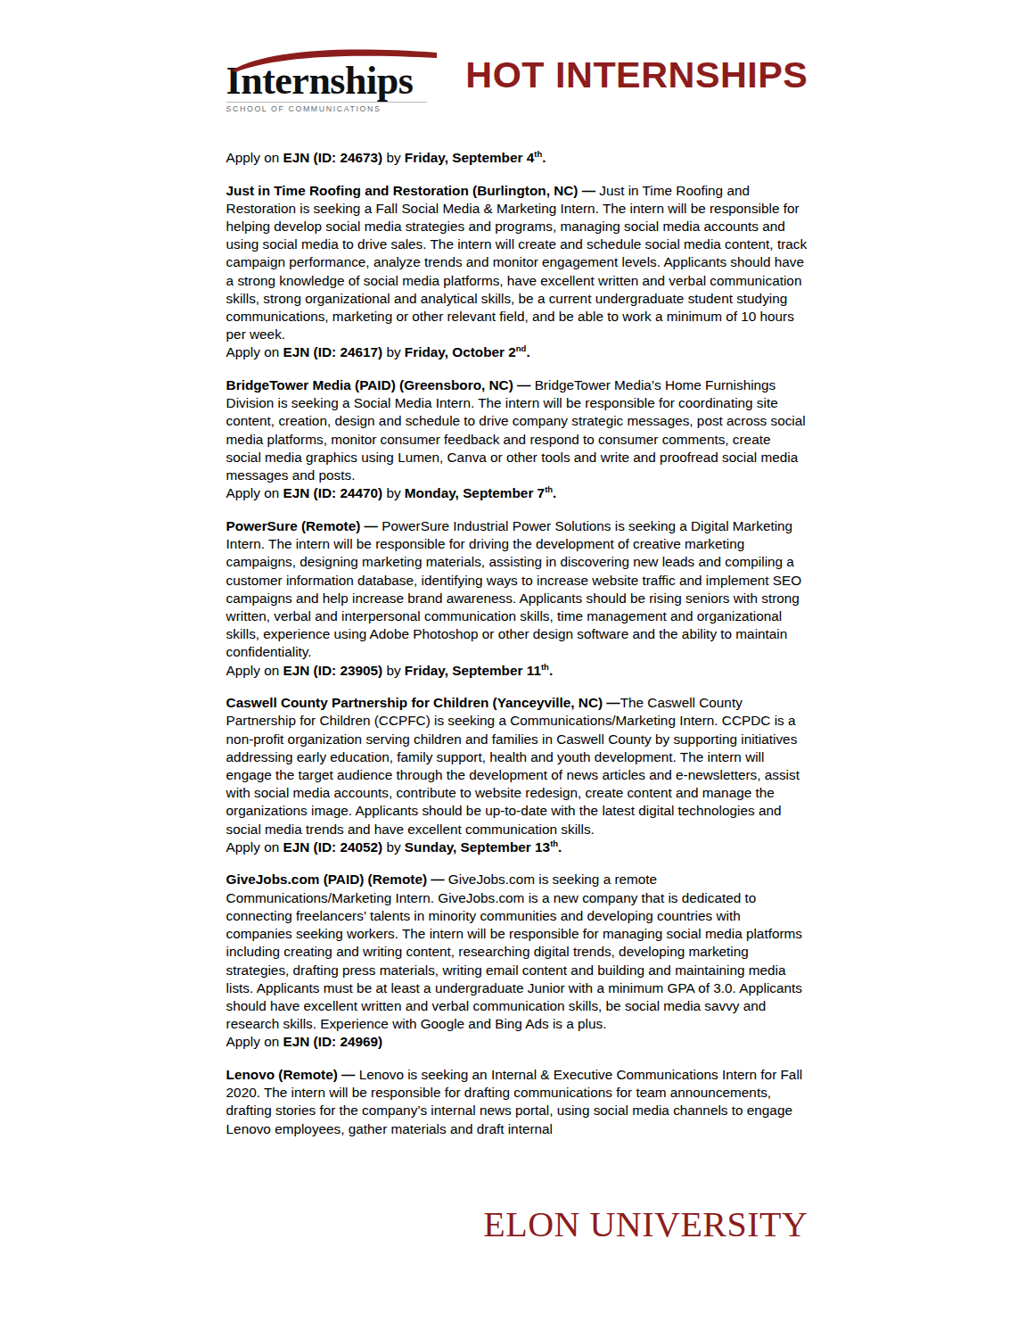Internships
School of Communications
HOT INTERNSHIPS
Apply on EJN (ID: 24673) by Friday, September 4th.
Just in Time Roofing and Restoration (Burlington, NC) — Just in Time Roofing and Restoration is seeking a Fall Social Media & Marketing Intern. The intern will be responsible for helping develop social media strategies and programs, managing social media accounts and using social media to drive sales. The intern will create and schedule social media content, track campaign performance, analyze trends and monitor engagement levels. Applicants should have a strong knowledge of social media platforms, have excellent written and verbal communication skills, strong organizational and analytical skills, be a current undergraduate student studying communications, marketing or other relevant field, and be able to work a minimum of 10 hours per week.
Apply on EJN (ID: 24617) by Friday, October 2nd.
BridgeTower Media (PAID) (Greensboro, NC) — BridgeTower Media’s Home Furnishings Division is seeking a Social Media Intern. The intern will be responsible for coordinating site content, creation, design and schedule to drive company strategic messages, post across social media platforms, monitor consumer feedback and respond to consumer comments, create social media graphics using Lumen, Canva or other tools and write and proofread social media messages and posts.
Apply on EJN (ID: 24470) by Monday, September 7th.
PowerSure (Remote) — PowerSure Industrial Power Solutions is seeking a Digital Marketing Intern. The intern will be responsible for driving the development of creative marketing campaigns, designing marketing materials, assisting in discovering new leads and compiling a customer information database, identifying ways to increase website traffic and implement SEO campaigns and help increase brand awareness. Applicants should be rising seniors with strong written, verbal and interpersonal communication skills, time management and organizational skills, experience using Adobe Photoshop or other design software and the ability to maintain confidentiality.
Apply on EJN (ID: 23905) by Friday, September 11th.
Caswell County Partnership for Children (Yanceyville, NC) —The Caswell County Partnership for Children (CCPFC) is seeking a Communications/Marketing Intern. CCPDC is a non-profit organization serving children and families in Caswell County by supporting initiatives addressing early education, family support, health and youth development. The intern will engage the target audience through the development of news articles and e-newsletters, assist with social media accounts, contribute to website redesign, create content and manage the organizations image. Applicants should be up-to-date with the latest digital technologies and social media trends and have excellent communication skills.
Apply on EJN (ID: 24052) by Sunday, September 13th.
GiveJobs.com (PAID) (Remote) — GiveJobs.com is seeking a remote Communications/Marketing Intern. GiveJobs.com is a new company that is dedicated to connecting freelancers’ talents in minority communities and developing countries with companies seeking workers. The intern will be responsible for managing social media platforms including creating and writing content, researching digital trends, developing marketing strategies, drafting press materials, writing email content and building and maintaining media lists. Applicants must be at least a undergraduate Junior with a minimum GPA of 3.0. Applicants should have excellent written and verbal communication skills, be social media savvy and research skills. Experience with Google and Bing Ads is a plus.
Apply on EJN (ID: 24969)
Lenovo (Remote) — Lenovo is seeking an Internal & Executive Communications Intern for Fall 2020. The intern will be responsible for drafting communications for team announcements, drafting stories for the company’s internal news portal, using social media channels to engage Lenovo employees, gather materials and draft internal
ELON UNIVERSITY